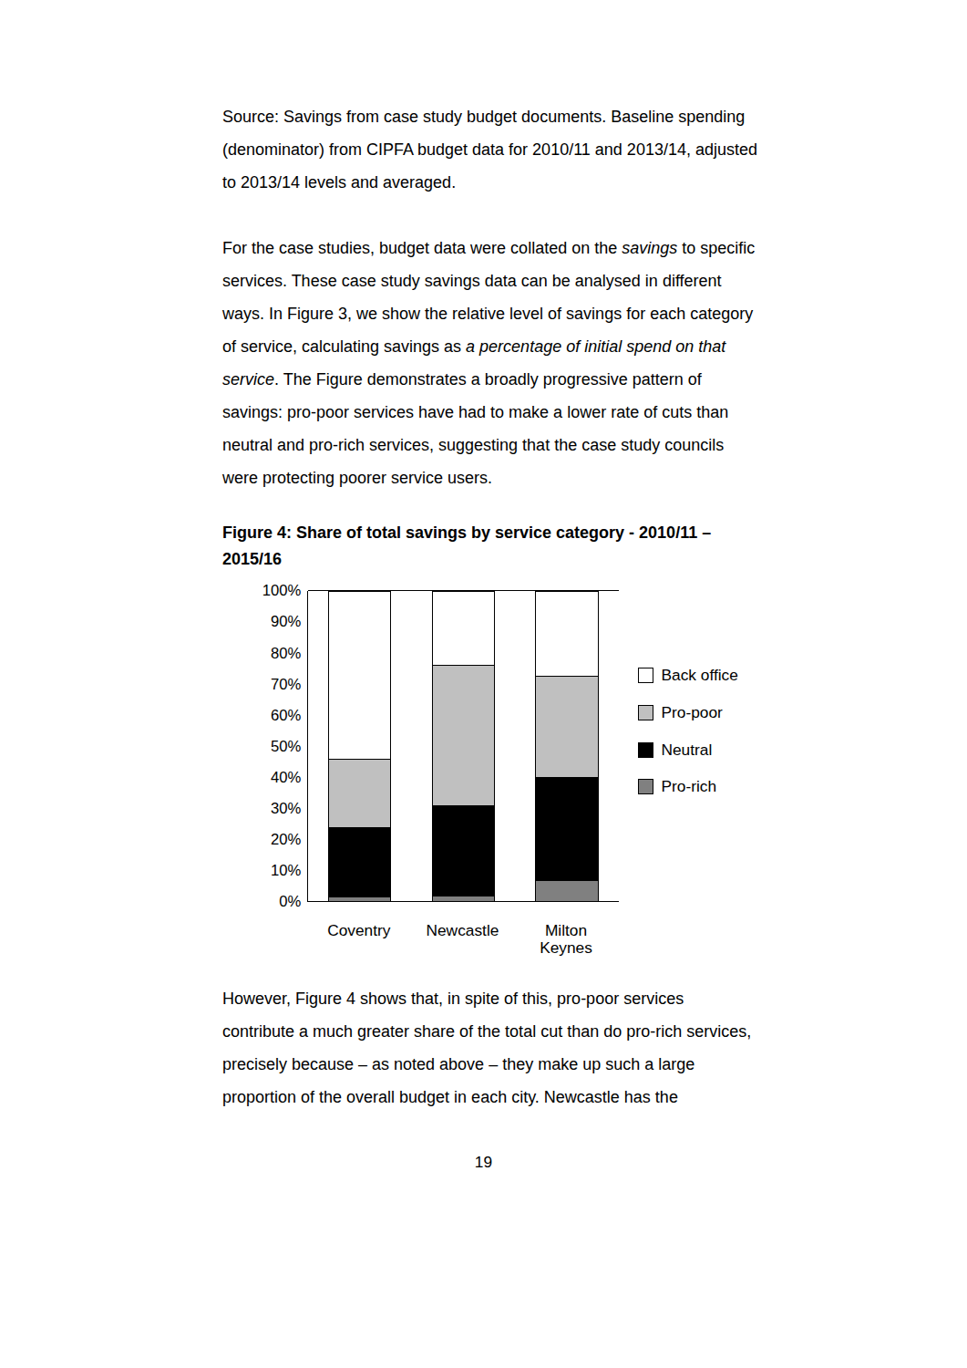Source: Savings from case study budget documents. Baseline spending (denominator) from CIPFA budget data for 2010/11 and 2013/14, adjusted to 2013/14 levels and averaged.
For the case studies, budget data were collated on the savings to specific services. These case study savings data can be analysed in different ways. In Figure 3, we show the relative level of savings for each category of service, calculating savings as a percentage of initial spend on that service. The Figure demonstrates a broadly progressive pattern of savings: pro-poor services have had to make a lower rate of cuts than neutral and pro-rich services, suggesting that the case study councils were protecting poorer service users.
Figure 4: Share of total savings by service category - 2010/11 – 2015/16
100% 90% 80% 70% 60% 50% 40% 30% 20% 10% 0%
Back office
Pro-poor
Neutral
Pro-rich
Coventry Newcastle Milton Keynes
However, Figure 4 shows that, in spite of this, pro-poor services contribute a much greater share of the total cut than do pro-rich services, precisely because – as noted above – they make up such a large proportion of the overall budget in each city. Newcastle has the
19